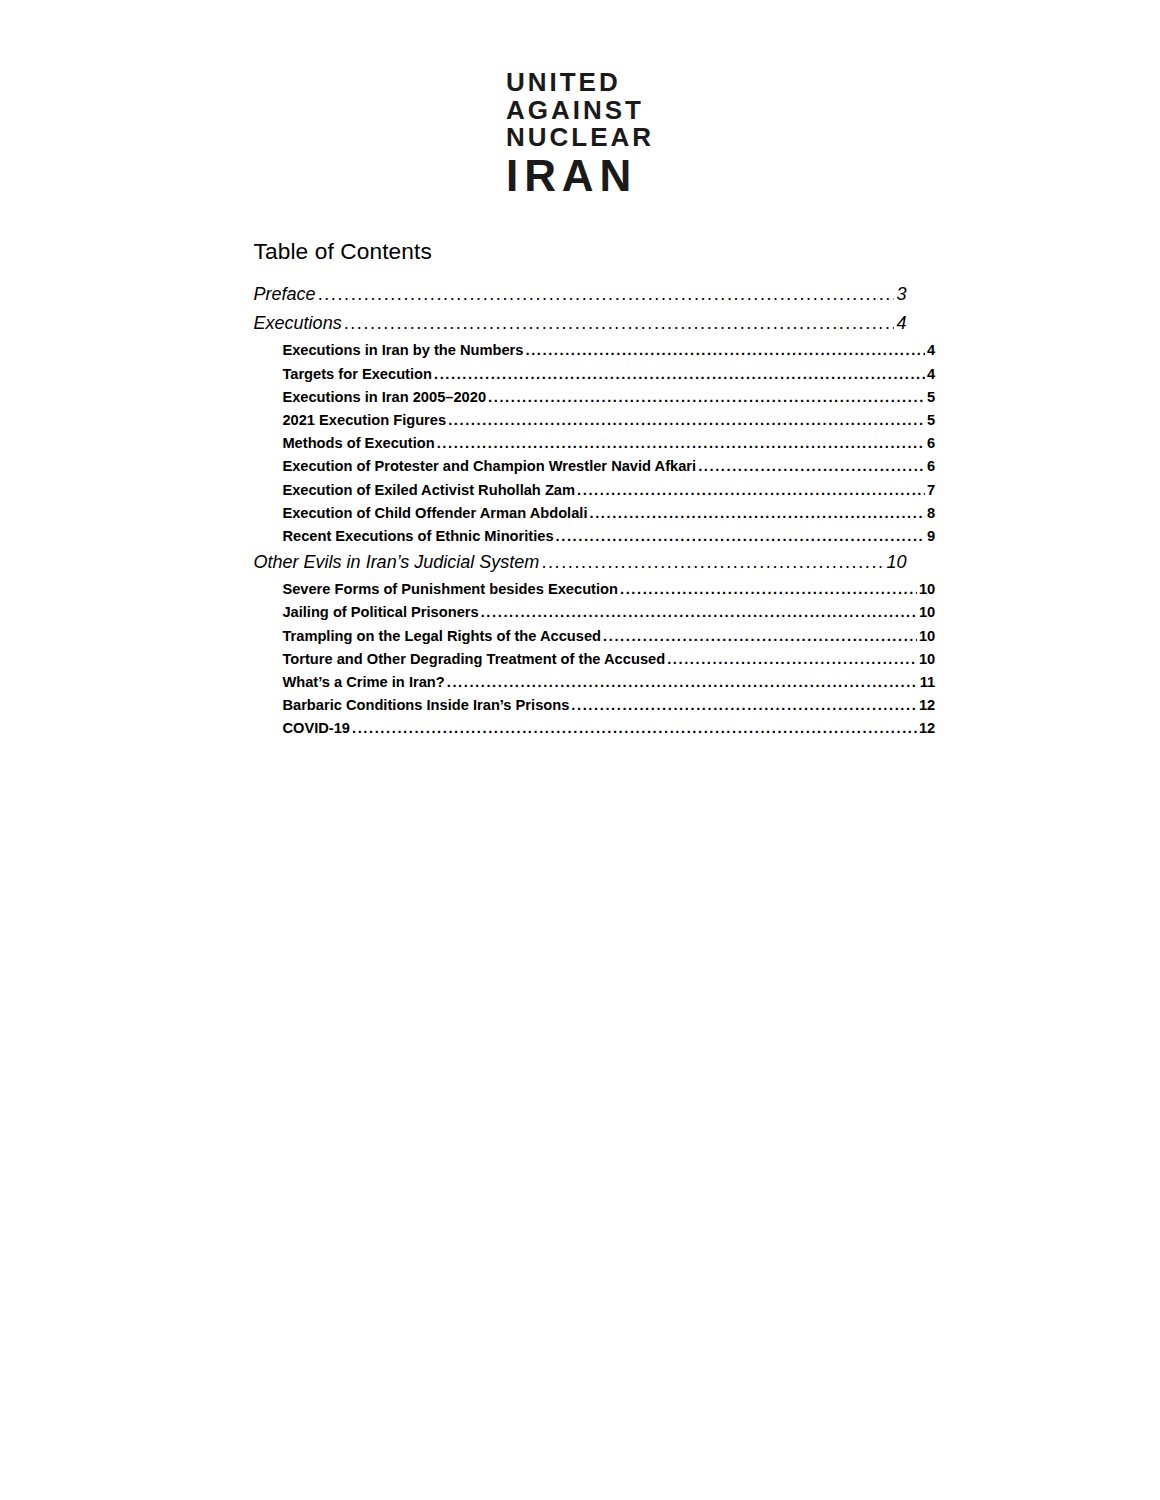UNITED AGAINST NUCLEAR IRAN
Table of Contents
Preface .................................................................................................................. 3
Executions .............................................................................................................. 4
Executions in Iran by the Numbers ............................................................................................. 4
Targets for Execution ............................................................................................................. 4
Executions in Iran 2005–2020 ................................................................................................. 5
2021 Execution Figures .......................................................................................................... 5
Methods of Execution ............................................................................................................ 6
Execution of Protester and Champion Wrestler Navid Afkari ......................................................... 6
Execution of Exiled Activist Ruhollah Zam ................................................................................. 7
Execution of Child Offender Arman Abdolali ............................................................................... 8
Recent Executions of Ethnic Minorities ......................................................................................... 9
Other Evils in Iran’s Judicial System ................................................................................. 10
Severe Forms of Punishment besides Execution ......................................................................... 10
Jailing of Political Prisoners .................................................................................................. 10
Trampling on the Legal Rights of the Accused ........................................................................... 10
Torture and Other Degrading Treatment of the Accused ............................................................ 10
What’s a Crime in Iran? ......................................................................................................... 11
Barbaric Conditions Inside Iran’s Prisons ................................................................................... 12
COVID-19 ............................................................................................................................. 12